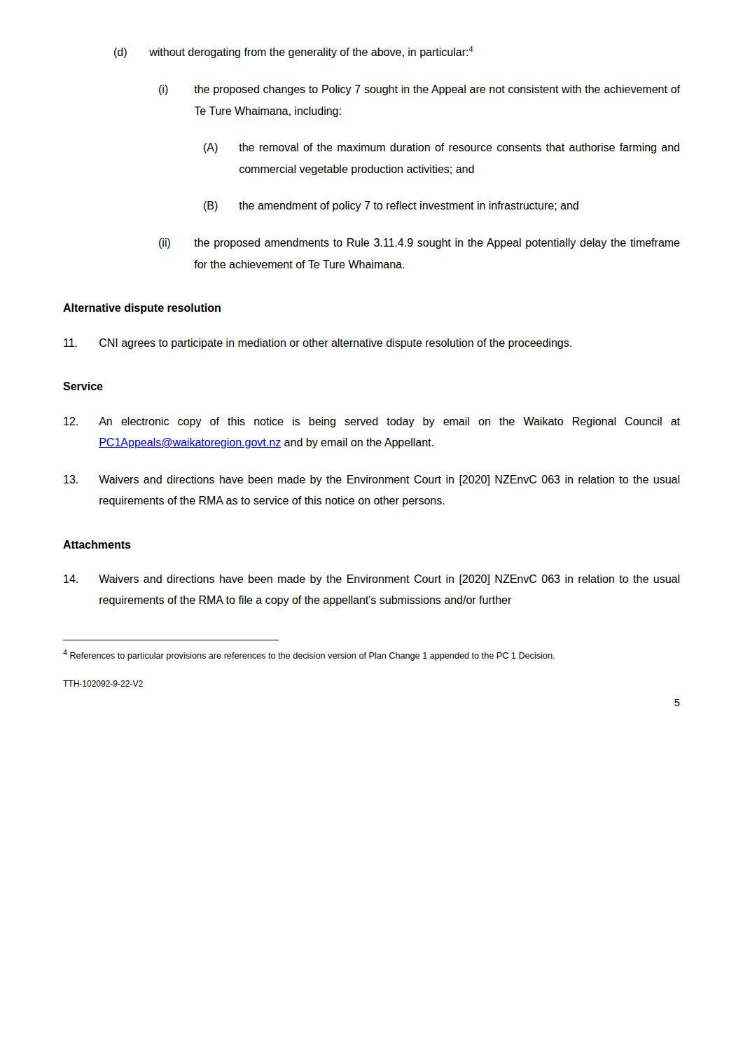(d)
without derogating from the generality of the above, in particular:4
(i)
the proposed changes to Policy 7 sought in the Appeal are not consistent with the achievement of Te Ture Whaimana, including:
(A)
the removal of the maximum duration of resource consents that authorise farming and commercial vegetable production activities; and
(B)
the amendment of policy 7 to reflect investment in infrastructure; and
(ii)
the proposed amendments to Rule 3.11.4.9 sought in the Appeal potentially delay the timeframe for the achievement of Te Ture Whaimana.
Alternative dispute resolution
11.
CNI agrees to participate in mediation or other alternative dispute resolution of the proceedings.
Service
12.
An electronic copy of this notice is being served today by email on the Waikato Regional Council at PC1Appeals@waikatoregion.govt.nz and by email on the Appellant.
13.
Waivers and directions have been made by the Environment Court in [2020] NZEnvC 063 in relation to the usual requirements of the RMA as to service of this notice on other persons.
Attachments
14.
Waivers and directions have been made by the Environment Court in [2020] NZEnvC 063 in relation to the usual requirements of the RMA to file a copy of the appellant's submissions and/or further
4 References to particular provisions are references to the decision version of Plan Change 1 appended to the PC 1 Decision.
TTH-102092-9-22-V2
5